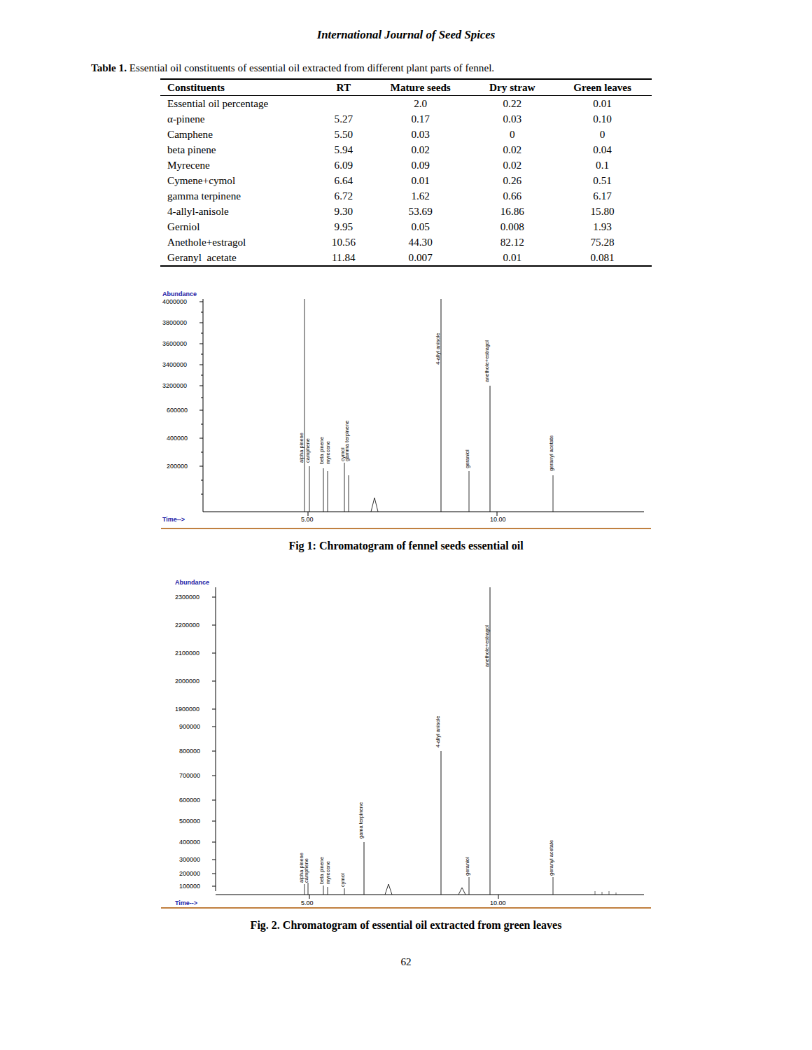International Journal of Seed Spices
Table 1. Essential oil constituents of essential oil extracted from different plant parts of fennel.
| Constituents | RT | Mature seeds | Dry straw | Green leaves |
| --- | --- | --- | --- | --- |
| Essential oil percentage | | 2.0 | 0.22 | 0.01 |
| α-pinene | 5.27 | 0.17 | 0.03 | 0.10 |
| Camphene | 5.50 | 0.03 | 0 | 0 |
| beta pinene | 5.94 | 0.02 | 0.02 | 0.04 |
| Myrecene | 6.09 | 0.09 | 0.02 | 0.1 |
| Cymene+cymol | 6.64 | 0.01 | 0.26 | 0.51 |
| gamma terpinene | 6.72 | 1.62 | 0.66 | 6.17 |
| 4-allyl-anisole | 9.30 | 53.69 | 16.86 | 15.80 |
| Gerniol | 9.95 | 0.05 | 0.008 | 1.93 |
| Anethole+estragol | 10.56 | 44.30 | 82.12 | 75.28 |
| Geranyl acetate | 11.84 | 0.007 | 0.01 | 0.081 |
Abundance 4000000 3800000 3600000 3400000 3200000 600000 400000 200000 Time--> 5.00 10.00 alpha pinene camphene beta pinene myrecene cymol gamma terpinene 4-allyl anisole geraniol anethole+estragol geranyl acetate
Fig 1: Chromatogram of fennel seeds essential oil
Abundance 2300000 2200000 2100000 2000000 1900000 900000 800000 700000 600000 500000 400000 300000 200000 100000 Time--> 5.00 10.00 alpha pinene camphene beta pinene myrecene cymol gama terpinene 4-allyl anisole geraniol anethole+estragol geranyl acetate
Fig. 2. Chromatogram of essential oil extracted from green leaves
62